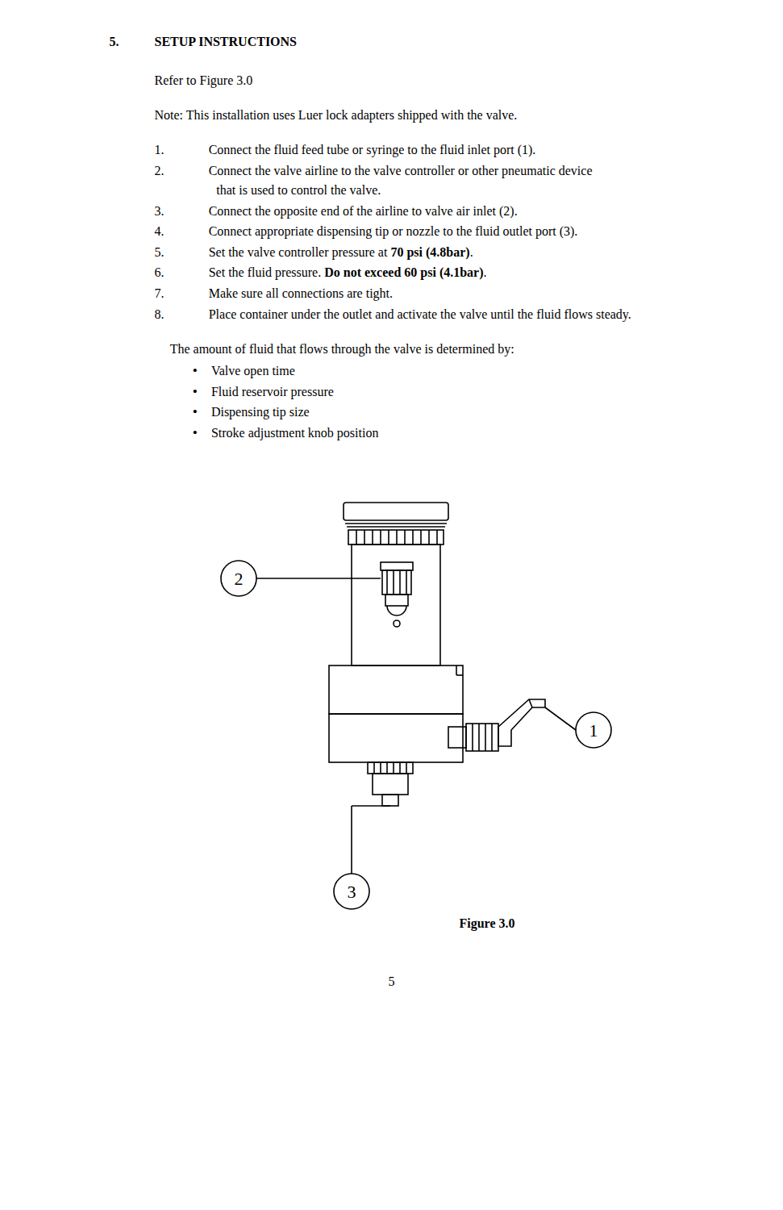5. SETUP INSTRUCTIONS
Refer to Figure 3.0
Note: This installation uses Luer lock adapters shipped with the valve.
Connect the fluid feed tube or syringe to the fluid inlet port (1).
Connect the valve airline to the valve controller or other pneumatic devicethat is used to control the valve.
Connect the opposite end of the airline to valve air inlet (2).
Connect appropriate dispensing tip or nozzle to the fluid outlet port (3).
Set the valve controller pressure at 70 psi (4.8bar).
Set the fluid pressure. Do not exceed 60 psi (4.1bar).
Make sure all connections are tight.
Place container under the outlet and activate the valve until the fluid flows steady.
The amount of fluid that flows through the valve is determined by:
Valve open time
Fluid reservoir pressure
Dispensing tip size
Stroke adjustment knob position
2 1 3
Figure 3.0
5